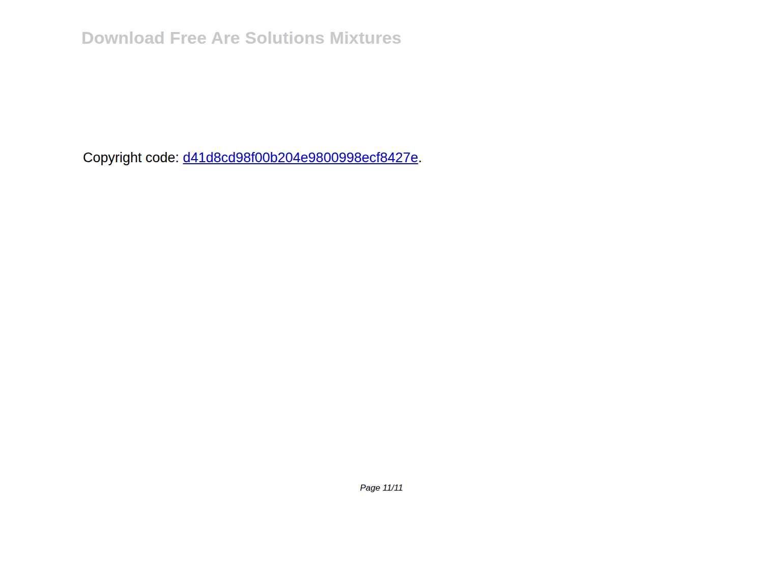Download Free Are Solutions Mixtures
Copyright code: d41d8cd98f00b204e9800998ecf8427e.
Page 11/11